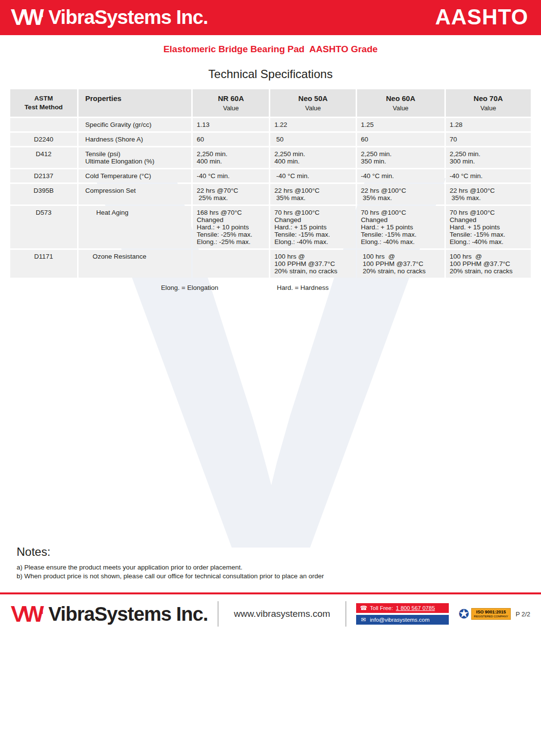V
VWi
VibraSystems Inc.
AASHTO
Elastomeric Bridge Bearing Pad AASHTO Grade
Technical Specifications
| ASTM Test Method | Properties | NR 60A Value | Neo 50A Value | Neo 60A Value | Neo 70A Value |
| --- | --- | --- | --- | --- | --- |
| | Specific Gravity (gr/cc) | 1.13 | 1.22 | 1.25 | 1.28 |
| D2240 | Hardness (Shore A) | 60 | 50 | 60 | 70 |
| D412 | Tensile (psi) Ultimate Elongation (%) | 2,250 min. 400 min. | 2,250 min. 400 min. | 2,250 min. 350 min. | 2,250 min. 300 min. |
| D2137 | Cold Temperature (°C) | -40 °C min. | -40 °C min. | -40 °C min. | -40 °C min. |
| D395B | Compression Set | 22 hrs @70°C 25% max. | 22 hrs @100°C 35% max. | 22 hrs @100°C 35% max. | 22 hrs @100°C 35% max. |
| D573 | Heat Aging | 168 hrs @70°C Changed Hard.: + 10 points Tensile: -25% max. Elong.: -25% max. | 70 hrs @100°C Changed Hard.: + 15 points Tensile: -15% max. Elong.: -40% max. | 70 hrs @100°C Changed Hard.: + 15 points Tensile: -15% max. Elong.: -40% max. | 70 hrs @100°C Changed Hard. + 15 points Tensile: -15% max. Elong.: -40% max. |
| D1171 | Ozone Resistance | | 100 hrs @ 100 PPHM @37.7°C 20% strain, no cracks | 100 hrs @ 100 PPHM @37.7°C 20% strain, no cracks | 100 hrs @ 100 PPHM @37.7°C 20% strain, no cracks |
Elong. = Elongation Hard. = Hardness
Notes:
a) Please ensure the product meets your application prior to order placement.
b) When product price is not shown, please call our office for technical consultation prior to place an order
VWi
VibraSystems Inc.
www.vibrasystems.com
☎Toll Free: 1 800 567 0785
✉info@vibrasystems.com
✪
ISO 9001:2015REGISTERED COMPANY
P 2/2